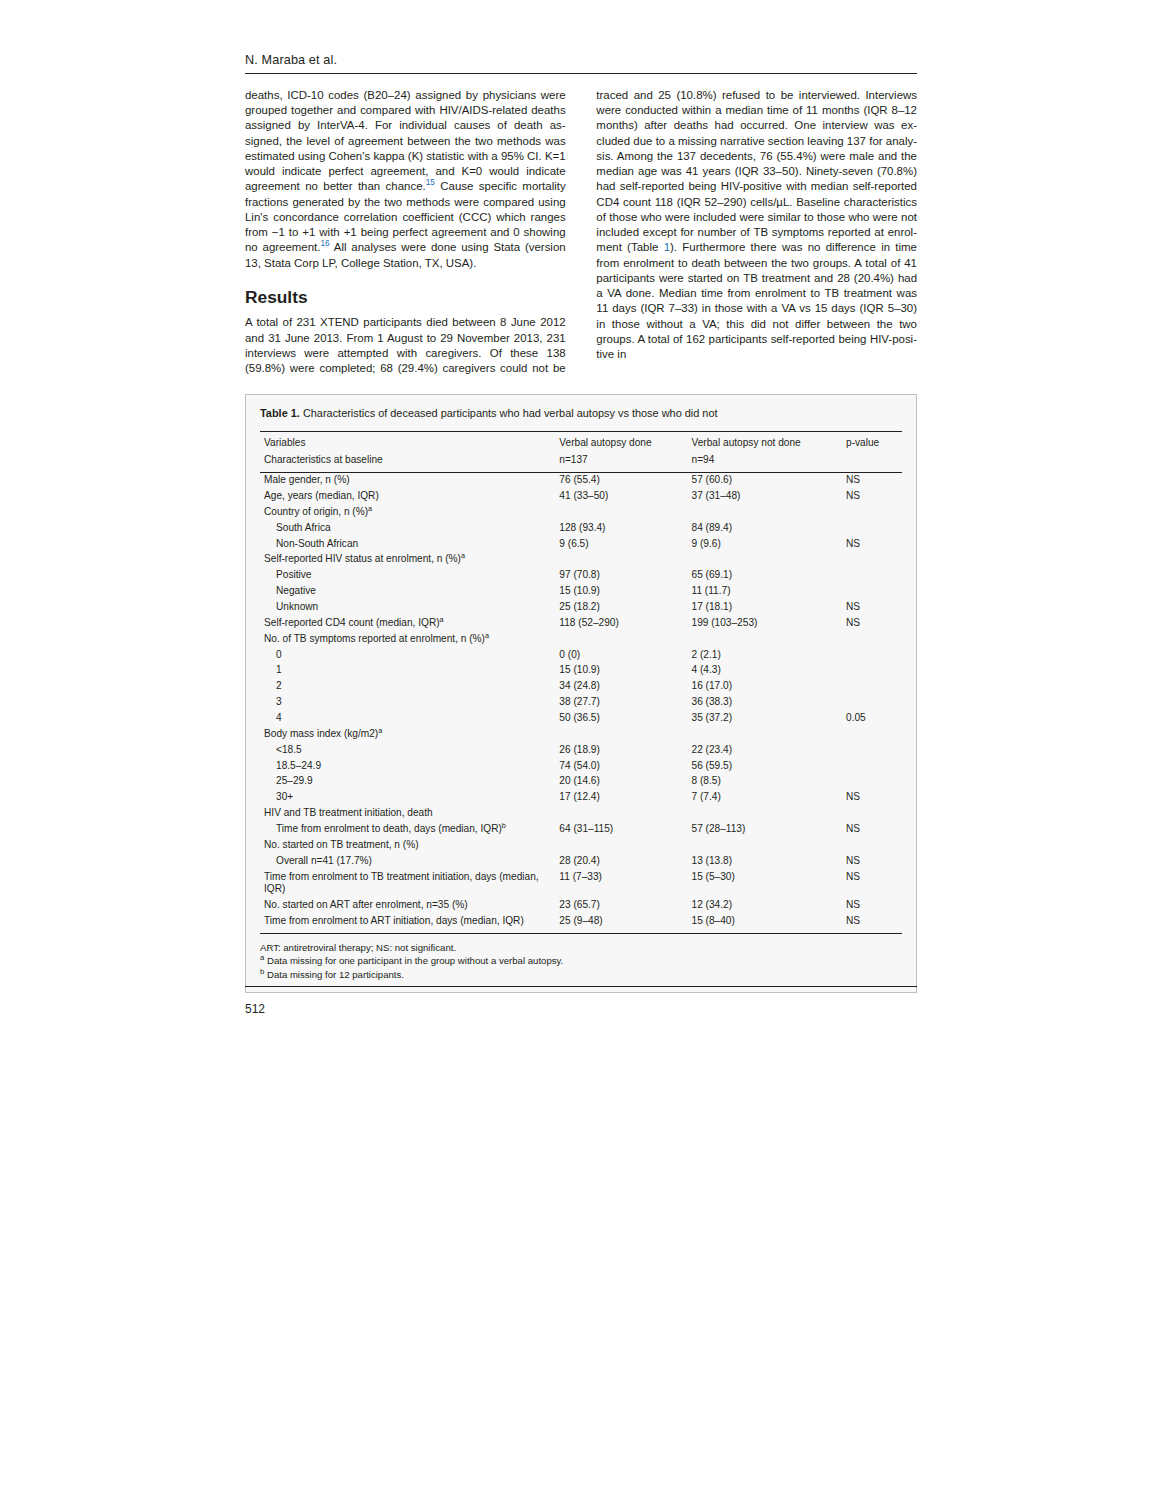N. Maraba et al.
deaths, ICD-10 codes (B20–24) assigned by physicians were grouped together and compared with HIV/AIDS-related deaths assigned by InterVA-4. For individual causes of death assigned, the level of agreement between the two methods was estimated using Cohen's kappa (K) statistic with a 95% CI. K=1 would indicate perfect agreement, and K=0 would indicate agreement no better than chance.15 Cause specific mortality fractions generated by the two methods were compared using Lin's concordance correlation coefficient (CCC) which ranges from −1 to +1 with +1 being perfect agreement and 0 showing no agreement.16 All analyses were done using Stata (version 13, Stata Corp LP, College Station, TX, USA).
Results
A total of 231 XTEND participants died between 8 June 2012 and 31 June 2013. From 1 August to 29 November 2013, 231 interviews were attempted with caregivers. Of these 138 (59.8%) were completed; 68 (29.4%) caregivers could not be traced and 25 (10.8%) refused to be interviewed. Interviews were conducted within a median time of 11 months (IQR 8–12 months) after deaths had occurred. One interview was excluded due to a missing narrative section leaving 137 for analysis. Among the 137 decedents, 76 (55.4%) were male and the median age was 41 years (IQR 33–50). Ninety-seven (70.8%) had self-reported being HIV-positive with median self-reported CD4 count 118 (IQR 52–290) cells/µL. Baseline characteristics of those who were included were similar to those who were not included except for number of TB symptoms reported at enrolment (Table 1). Furthermore there was no difference in time from enrolment to death between the two groups. A total of 41 participants were started on TB treatment and 28 (20.4%) had a VA done. Median time from enrolment to TB treatment was 11 days (IQR 7–33) in those with a VA vs 15 days (IQR 5–30) in those without a VA; this did not differ between the two groups. A total of 162 participants self-reported being HIV-positive in
Table 1. Characteristics of deceased participants who had verbal autopsy vs those who did not
| Variables | Verbal autopsy done | Verbal autopsy not done | p-value |
| --- | --- | --- | --- |
| Characteristics at baseline | n=137 | n=94 | |
| Male gender, n (%) | 76 (55.4) | 57 (60.6) | NS |
| Age, years (median, IQR) | 41 (33–50) | 37 (31–48) | NS |
| Country of origin, n (%) a | | | |
| South Africa | 128 (93.4) | 84 (89.4) | |
| Non-South African | 9 (6.5) | 9 (9.6) | NS |
| Self-reported HIV status at enrolment, n (%) a | | | |
| Positive | 97 (70.8) | 65 (69.1) | |
| Negative | 15 (10.9) | 11 (11.7) | |
| Unknown | 25 (18.2) | 17 (18.1) | NS |
| Self-reported CD4 count (median, IQR) a | 118 (52–290) | 199 (103–253) | NS |
| No. of TB symptoms reported at enrolment, n (%) a | | | |
| 0 | 0 (0) | 2 (2.1) | |
| 1 | 15 (10.9) | 4 (4.3) | |
| 2 | 34 (24.8) | 16 (17.0) | |
| 3 | 38 (27.7) | 36 (38.3) | |
| 4 | 50 (36.5) | 35 (37.2) | 0.05 |
| Body mass index (kg/m2) a | | | |
| <18.5 | 26 (18.9) | 22 (23.4) | |
| 18.5–24.9 | 74 (54.0) | 56 (59.5) | |
| 25–29.9 | 20 (14.6) | 8 (8.5) | |
| 30+ | 17 (12.4) | 7 (7.4) | NS |
| HIV and TB treatment initiation, death | | | |
| Time from enrolment to death, days (median, IQR) b | 64 (31–115) | 57 (28–113) | NS |
| No. started on TB treatment, n (%) | | | |
| Overall n=41 (17.7%) | 28 (20.4) | 13 (13.8) | NS |
| Time from enrolment to TB treatment initiation, days (median, IQR) | 11 (7–33) | 15 (5–30) | NS |
| No. started on ART after enrolment, n=35 (%) | 23 (65.7) | 12 (34.2) | NS |
| Time from enrolment to ART initiation, days (median, IQR) | 25 (9–48) | 15 (8–40) | NS |
ART: antiretroviral therapy; NS: not significant.
a Data missing for one participant in the group without a verbal autopsy.
b Data missing for 12 participants.
512